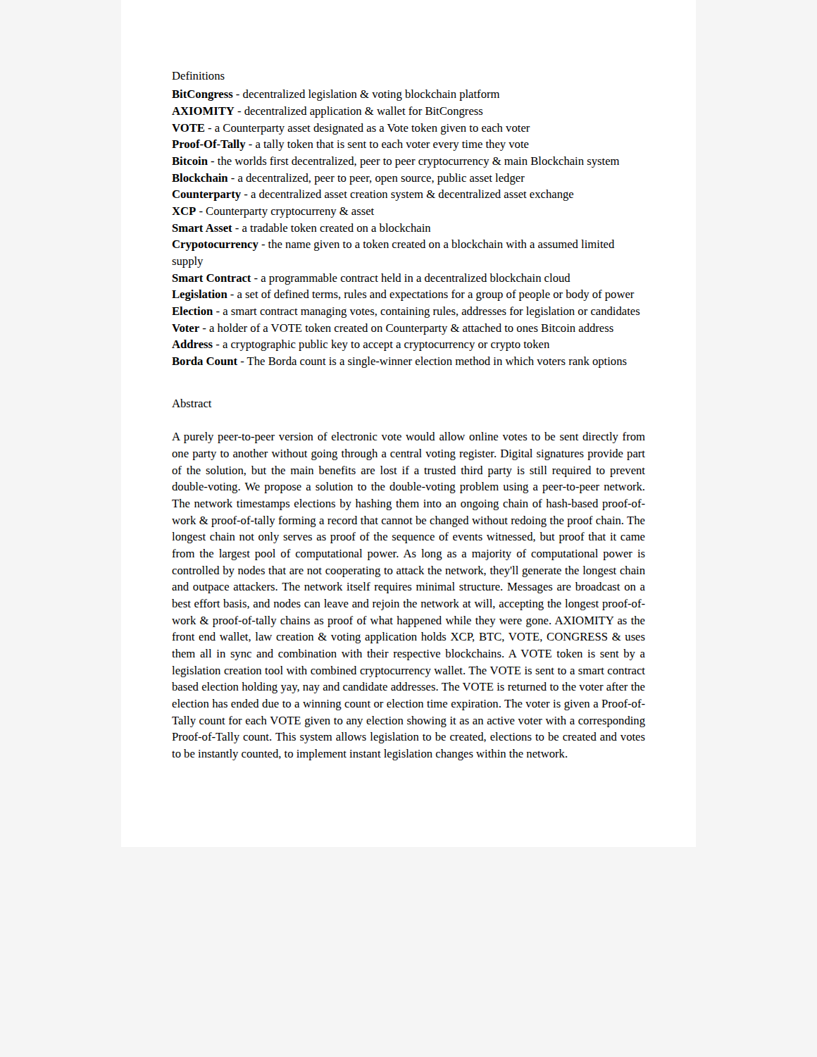Definitions
BitCongress
- decentralized legislation & voting blockchain platform
AXIOMITY
- decentralized application & wallet for BitCongress
VOTE
- a Counterparty asset designated as a Vote token given to each voter
Proof-Of-Tally
- a tally token that is sent to each voter every time they vote
Bitcoin
- the worlds first decentralized, peer to peer cryptocurrency & main Blockchain system
Blockchain
- a decentralized, peer to peer, open source, public asset ledger
Counterparty
- a decentralized asset creation system & decentralized asset exchange
XCP
- Counterparty cryptocurreny & asset
Smart Asset
- a tradable token created on a blockchain
Crypotocurrency
- the name given to a token created on a blockchain with a assumed limited supply
Smart Contract
- a programmable contract held in a decentralized blockchain cloud
Legislation
- a set of defined terms, rules and expectations for a group of people or body of power
Election
- a smart contract managing votes, containing rules, addresses for legislation or candidates
Voter
- a holder of a VOTE token created on Counterparty & attached to ones Bitcoin address
Address
- a cryptographic public key to accept a cryptocurrency or crypto token
Borda Count
- The Borda count is a single-winner election method in which voters rank options
Abstract
A purely peer-to-peer version of electronic vote would allow online votes to be sent directly from one party to another without going through a central voting register. Digital signatures provide part of the solution, but the main benefits are lost if a trusted third party is still required to prevent double-voting. We propose a solution to the double-voting problem using a peer-to-peer network. The network timestamps elections by hashing them into an ongoing chain of hash-based proof-of-work & proof-of-tally forming a record that cannot be changed without redoing the proof chain. The longest chain not only serves as proof of the sequence of events witnessed, but proof that it came from the largest pool of computational power. As long as a majority of computational power is controlled by nodes that are not cooperating to attack the network, they'll generate the longest chain and outpace attackers. The network itself requires minimal structure. Messages are broadcast on a best effort basis, and nodes can leave and rejoin the network at will, accepting the longest proof-of-work & proof-of-tally chains as proof of what happened while they were gone. AXIOMITY as the front end wallet, law creation & voting application holds XCP, BTC, VOTE, CONGRESS & uses them all in sync and combination with their respective blockchains. A VOTE token is sent by a legislation creation tool with combined cryptocurrency wallet. The VOTE is sent to a smart contract based election holding yay, nay and candidate addresses. The VOTE is returned to the voter after the election has ended due to a winning count or election time expiration. The voter is given a Proof-of-Tally count for each VOTE given to any election showing it as an active voter with a corresponding Proof-of-Tally count. This system allows legislation to be created, elections to be created and votes to be instantly counted, to implement instant legislation changes within the network.